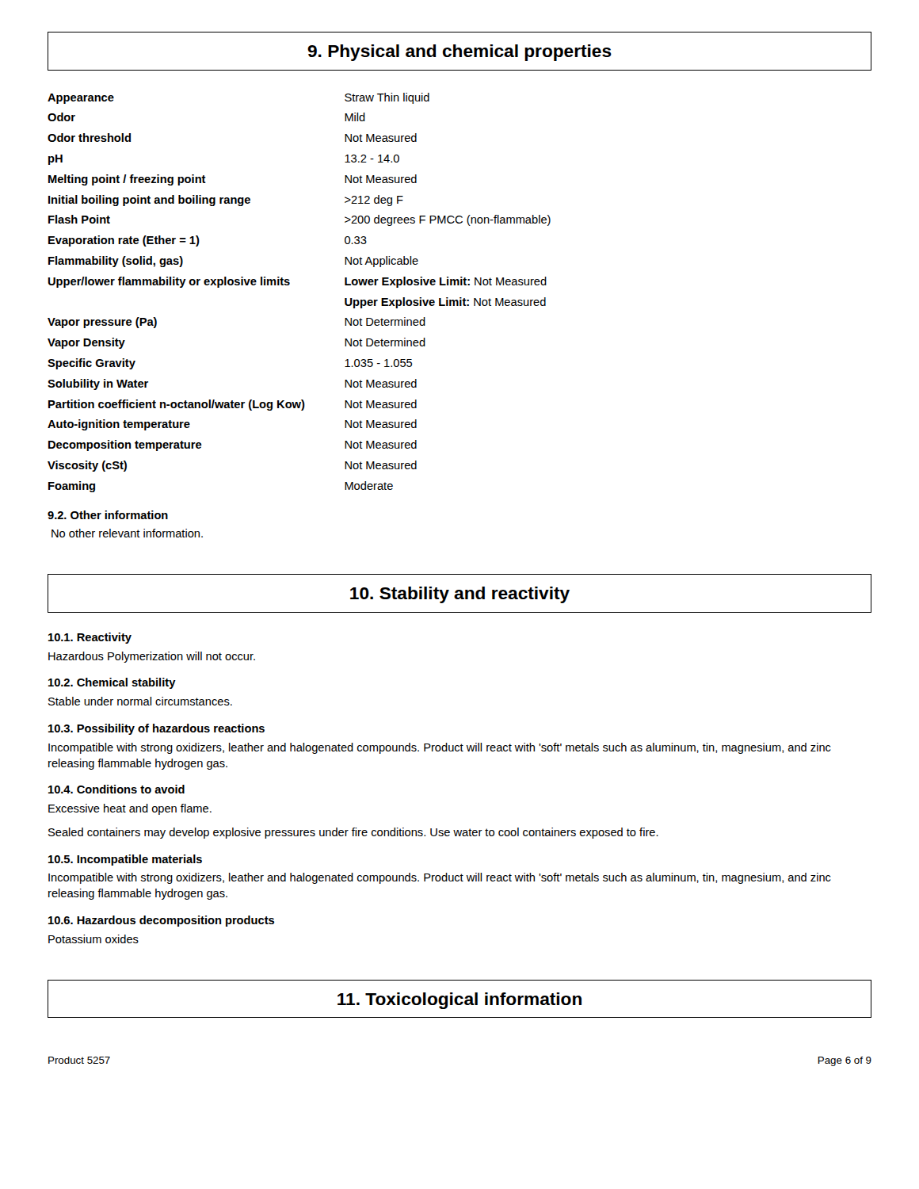9. Physical and chemical properties
| Appearance | Straw Thin liquid |
| Odor | Mild |
| Odor threshold | Not Measured |
| pH | 13.2 - 14.0 |
| Melting point / freezing point | Not Measured |
| Initial boiling point and boiling range | >212 deg F |
| Flash Point | >200 degrees F PMCC (non-flammable) |
| Evaporation rate (Ether = 1) | 0.33 |
| Flammability (solid, gas) | Not Applicable |
| Upper/lower flammability or explosive limits | Lower Explosive Limit: Not Measured |
| | Upper Explosive Limit: Not Measured |
| Vapor pressure (Pa) | Not Determined |
| Vapor Density | Not Determined |
| Specific Gravity | 1.035 - 1.055 |
| Solubility in Water | Not Measured |
| Partition coefficient n-octanol/water (Log Kow) | Not Measured |
| Auto-ignition temperature | Not Measured |
| Decomposition temperature | Not Measured |
| Viscosity (cSt) | Not Measured |
| Foaming | Moderate |
9.2. Other information
No other relevant information.
10. Stability and reactivity
10.1. Reactivity
Hazardous Polymerization will not occur.
10.2. Chemical stability
Stable under normal circumstances.
10.3. Possibility of hazardous reactions
Incompatible with strong oxidizers, leather and halogenated compounds. Product will react with 'soft' metals such as aluminum, tin, magnesium, and zinc releasing flammable hydrogen gas.
10.4. Conditions to avoid
Excessive heat and open flame.
Sealed containers may develop explosive pressures under fire conditions. Use water to cool containers exposed to fire.
10.5. Incompatible materials
Incompatible with strong oxidizers, leather and halogenated compounds. Product will react with 'soft' metals such as aluminum, tin, magnesium, and zinc releasing flammable hydrogen gas.
10.6. Hazardous decomposition products
Potassium oxides
11. Toxicological information
Product 5257 Page 6 of 9